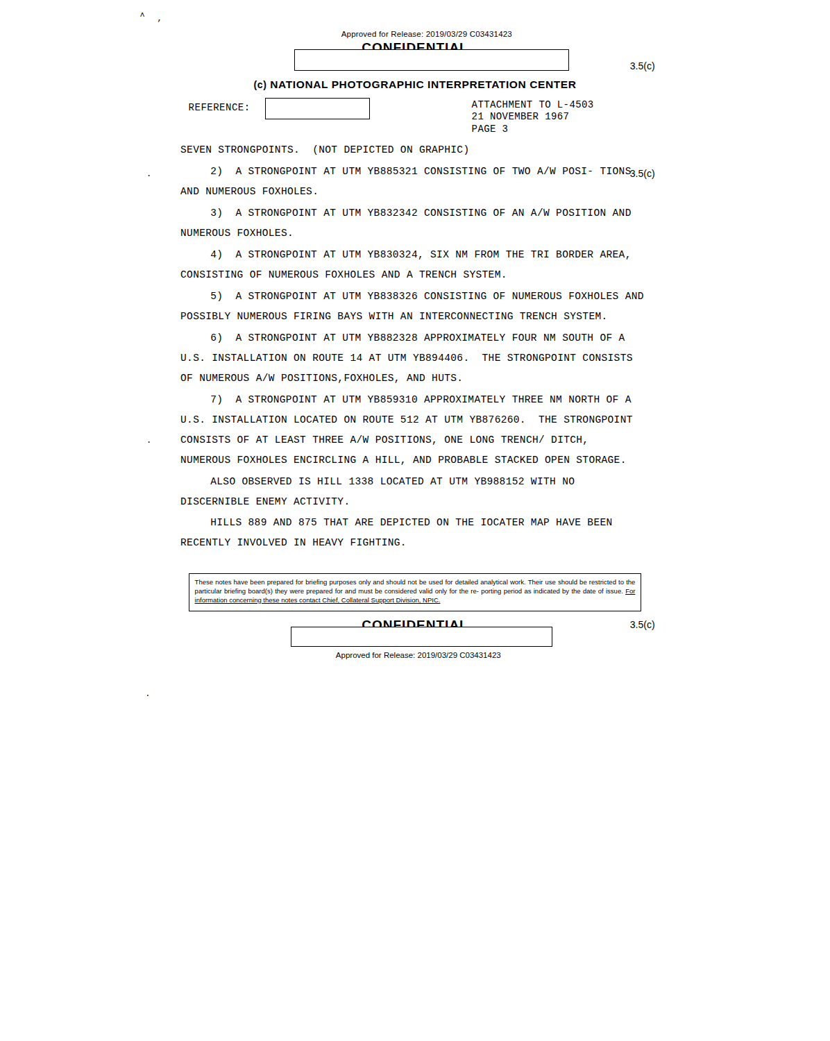˄ , . . .
Approved for Release: 2019/03/29 C03431423
CONFIDENTIAL 3.5(c)
(c) NATIONAL PHOTOGRAPHIC INTERPRETATION CENTER
REFERENCE: 3.5(c)
ATTACHMENT TO L-4503
21 NOVEMBER 1967
PAGE 3
SEVEN STRONGPOINTS. (NOT DEPICTED ON GRAPHIC)
2) A STRONGPOINT AT UTM YB885321 CONSISTING OF TWO A/W POSI- TIONS AND NUMEROUS FOXHOLES.
3) A STRONGPOINT AT UTM YB832342 CONSISTING OF AN A/W POSITION AND NUMEROUS FOXHOLES.
4) A STRONGPOINT AT UTM YB830324, SIX NM FROM THE TRI BORDER AREA, CONSISTING OF NUMEROUS FOXHOLES AND A TRENCH SYSTEM.
5) A STRONGPOINT AT UTM YB838326 CONSISTING OF NUMEROUS FOXHOLES AND POSSIBLY NUMEROUS FIRING BAYS WITH AN INTERCONNECTING TRENCH SYSTEM.
6) A STRONGPOINT AT UTM YB882328 APPROXIMATELY FOUR NM SOUTH OF A U.S. INSTALLATION ON ROUTE 14 AT UTM YB894406. THE STRONGPOINT CONSISTS OF NUMEROUS A/W POSITIONS,FOXHOLES, AND HUTS.
7) A STRONGPOINT AT UTM YB859310 APPROXIMATELY THREE NM NORTH OF A U.S. INSTALLATION LOCATED ON ROUTE 512 AT UTM YB876260. THE STRONGPOINT CONSISTS OF AT LEAST THREE A/W POSITIONS, ONE LONG TRENCH/ DITCH, NUMEROUS FOXHOLES ENCIRCLING A HILL, AND PROBABLE STACKED OPEN STORAGE.
ALSO OBSERVED IS HILL 1338 LOCATED AT UTM YB988152 WITH NO DISCERNIBLE ENEMY ACTIVITY.
HILLS 889 AND 875 THAT ARE DEPICTED ON THE IOCATER MAP HAVE BEEN RECENTLY INVOLVED IN HEAVY FIGHTING.
These notes have been prepared for briefing purposes only and should not be used for detailed analytical work. Their use should be restricted to the particular briefing board(s) they were prepared for and must be considered valid only for the re- porting period as indicated by the date of issue. For information concerning these notes contact Chief, Collateral Support Division, NPIC.
CONFIDENTIAL 3.5(c)
Approved for Release: 2019/03/29 C03431423